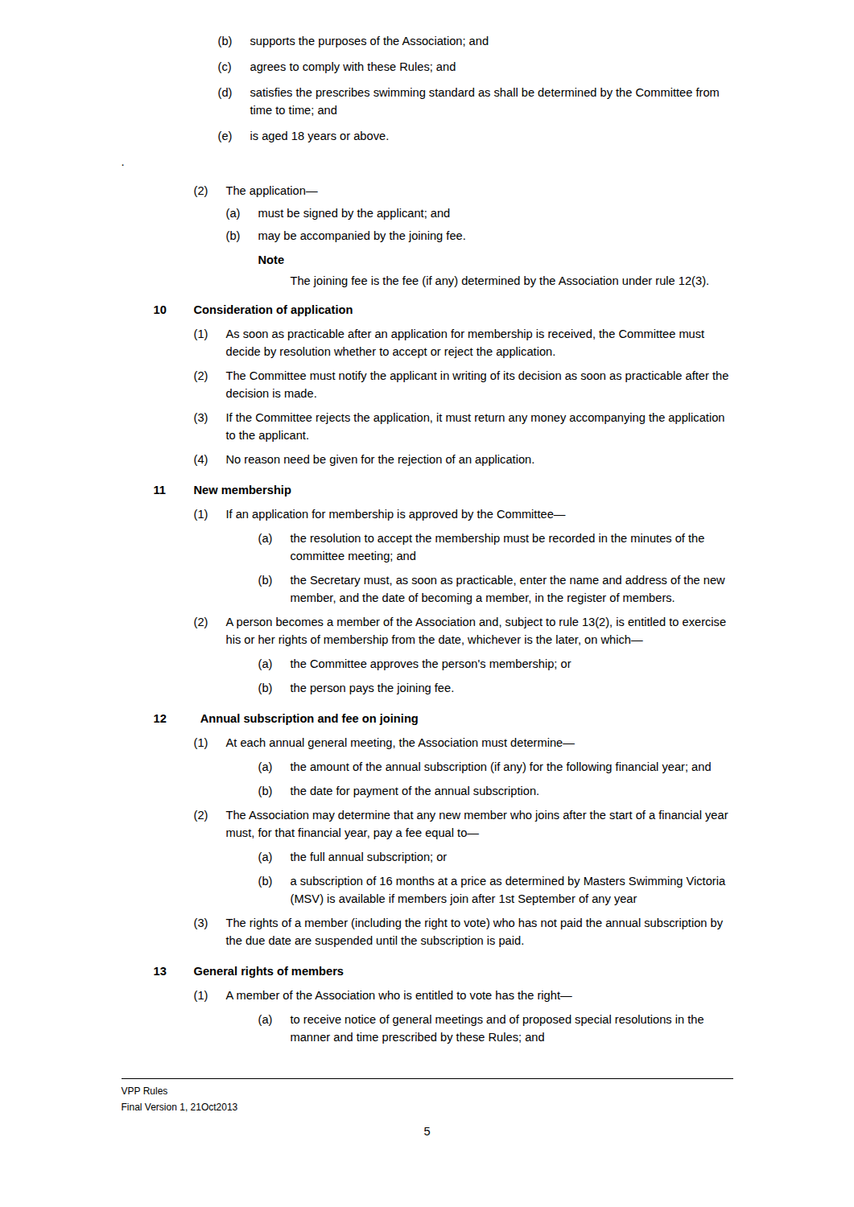(b) supports the purposes of the Association; and
(c) agrees to comply with these Rules; and
(d) satisfies the prescribes swimming standard as shall be determined by the Committee from time to time; and
(e) is aged 18 years or above.
.
(2) The application—
(a) must be signed by the applicant; and
(b) may be accompanied by the joining fee.
Note
The joining fee is the fee (if any) determined by the Association under rule 12(3).
10 Consideration of application
(1) As soon as practicable after an application for membership is received, the Committee must decide by resolution whether to accept or reject the application.
(2) The Committee must notify the applicant in writing of its decision as soon as practicable after the decision is made.
(3) If the Committee rejects the application, it must return any money accompanying the application to the applicant.
(4) No reason need be given for the rejection of an application.
11 New membership
(1) If an application for membership is approved by the Committee—
(a) the resolution to accept the membership must be recorded in the minutes of the committee meeting; and
(b) the Secretary must, as soon as practicable, enter the name and address of the new member, and the date of becoming a member, in the register of members.
(2) A person becomes a member of the Association and, subject to rule 13(2), is entitled to exercise his or her rights of membership from the date, whichever is the later, on which—
(a) the Committee approves the person's membership; or
(b) the person pays the joining fee.
12 Annual subscription and fee on joining
(1) At each annual general meeting, the Association must determine—
(a) the amount of the annual subscription (if any) for the following financial year; and
(b) the date for payment of the annual subscription.
(2) The Association may determine that any new member who joins after the start of a financial year must, for that financial year, pay a fee equal to—
(a) the full annual subscription; or
(b) a subscription of 16 months at a price as determined by Masters Swimming Victoria (MSV) is available if members join after 1st September of any year
(3) The rights of a member (including the right to vote) who has not paid the annual subscription by the due date are suspended until the subscription is paid.
13 General rights of members
(1) A member of the Association who is entitled to vote has the right—
(a) to receive notice of general meetings and of proposed special resolutions in the manner and time prescribed by these Rules; and
VPP Rules
Final Version 1, 21Oct2013
5